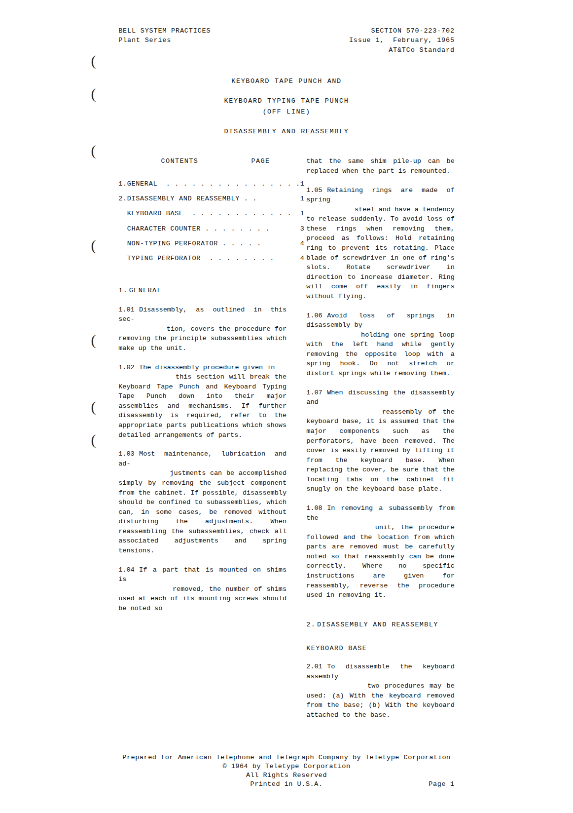( ( ( ( ( ( (
BELL SYSTEM PRACTICES
Plant Series
SECTION 570-223-702
Issue 1, February, 1965
AT&TCo Standard
KEYBOARD TAPE PUNCH AND
KEYBOARD TYPING TAPE PUNCH
(OFF LINE)
DISASSEMBLY AND REASSEMBLY
CONTENTS PAGE
| 1. | GENERAL . . . . . . . . . . . . . . . . | 1 |
| 2. | DISASSEMBLY AND REASSEMBLY . . | 1 |
| | KEYBOARD BASE . . . . . . . . . . . . | 1 |
| | CHARACTER COUNTER . . . . . . . . | 3 |
| | NON-TYPING PERFORATOR . . . . . | 4 |
| | TYPING PERFORATOR . . . . . . . . | 4 |
1. GENERAL
1.01 Disassembly, as outlined in this sec-
tion, covers the procedure for removing the principle subassemblies which make up the unit.
1.02 The disassembly procedure given in
this section will break the Keyboard Tape Punch and Keyboard Typing Tape Punch down into their major assemblies and mechanisms. If further disassembly is required, refer to the appropriate parts publications which shows detailed arrangements of parts.
1.03 Most maintenance, lubrication and ad-
justments can be accomplished simply by removing the subject component from the cabinet. If possible, disassembly should be confined to subassemblies, which can, in some cases, be removed without disturbing the adjustments. When reassembling the subassemblies, check all associated adjustments and spring tensions.
1.04 If a part that is mounted on shims is
removed, the number of shims used at each of its mounting screws should be noted so
that the same shim pile-up can be replaced when the part is remounted.
1.05 Retaining rings are made of spring
steel and have a tendency to release suddenly. To avoid loss of these rings when removing them, proceed as follows: Hold retaining ring to prevent its rotating. Place blade of screwdriver in one of ring's slots. Rotate screwdriver in direction to increase diameter. Ring will come off easily in fingers without flying.
1.06 Avoid loss of springs in disassembly by
holding one spring loop with the left hand while gently removing the opposite loop with a spring hook. Do not stretch or distort springs while removing them.
1.07 When discussing the disassembly and
reassembly of the keyboard base, it is assumed that the major components such as the perforators, have been removed. The cover is easily removed by lifting it from the keyboard base. When replacing the cover, be sure that the locating tabs on the cabinet fit snugly on the keyboard base plate.
1.08 In removing a subassembly from the
unit, the procedure followed and the location from which parts are removed must be carefully noted so that reassembly can be done correctly. Where no specific instructions are given for reassembly, reverse the procedure used in removing it.
2. DISASSEMBLY AND REASSEMBLY
KEYBOARD BASE
2.01 To disassemble the keyboard assembly
two procedures may be used: (a) With the keyboard removed from the base; (b) With the keyboard attached to the base.
Prepared for American Telephone and Telegraph Company by Teletype Corporation
© 1964 by Teletype Corporation
All Rights Reserved
Printed in U.S.A.
Page 1